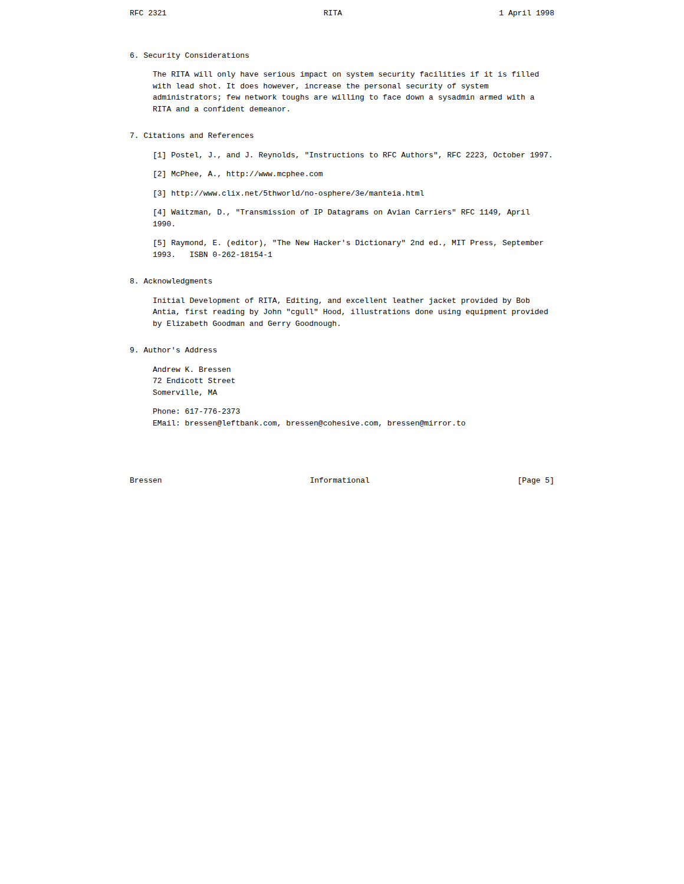RFC 2321 RITA 1 April 1998
6. Security Considerations
The RITA will only have serious impact on system security facilities if it is filled with lead shot. It does however, increase the personal security of system administrators; few network toughs are willing to face down a sysadmin armed with a RITA and a confident demeanor.
7. Citations and References
[1] Postel, J., and J. Reynolds, "Instructions to RFC Authors", RFC 2223, October 1997.
[2] McPhee, A., http://www.mcphee.com
[3] http://www.clix.net/5thworld/no-osphere/3e/manteia.html
[4] Waitzman, D., "Transmission of IP Datagrams on Avian Carriers" RFC 1149, April 1990.
[5] Raymond, E. (editor), "The New Hacker's Dictionary" 2nd ed., MIT Press, September 1993. ISBN 0-262-18154-1
8. Acknowledgments
Initial Development of RITA, Editing, and excellent leather jacket provided by Bob Antia, first reading by John "cgull" Hood, illustrations done using equipment provided by Elizabeth Goodman and Gerry Goodnough.
9. Author's Address
Andrew K. Bressen
72 Endicott Street
Somerville, MA
Phone: 617-776-2373
EMail: bressen@leftbank.com, bressen@cohesive.com, bressen@mirror.to
Bressen Informational [Page 5]